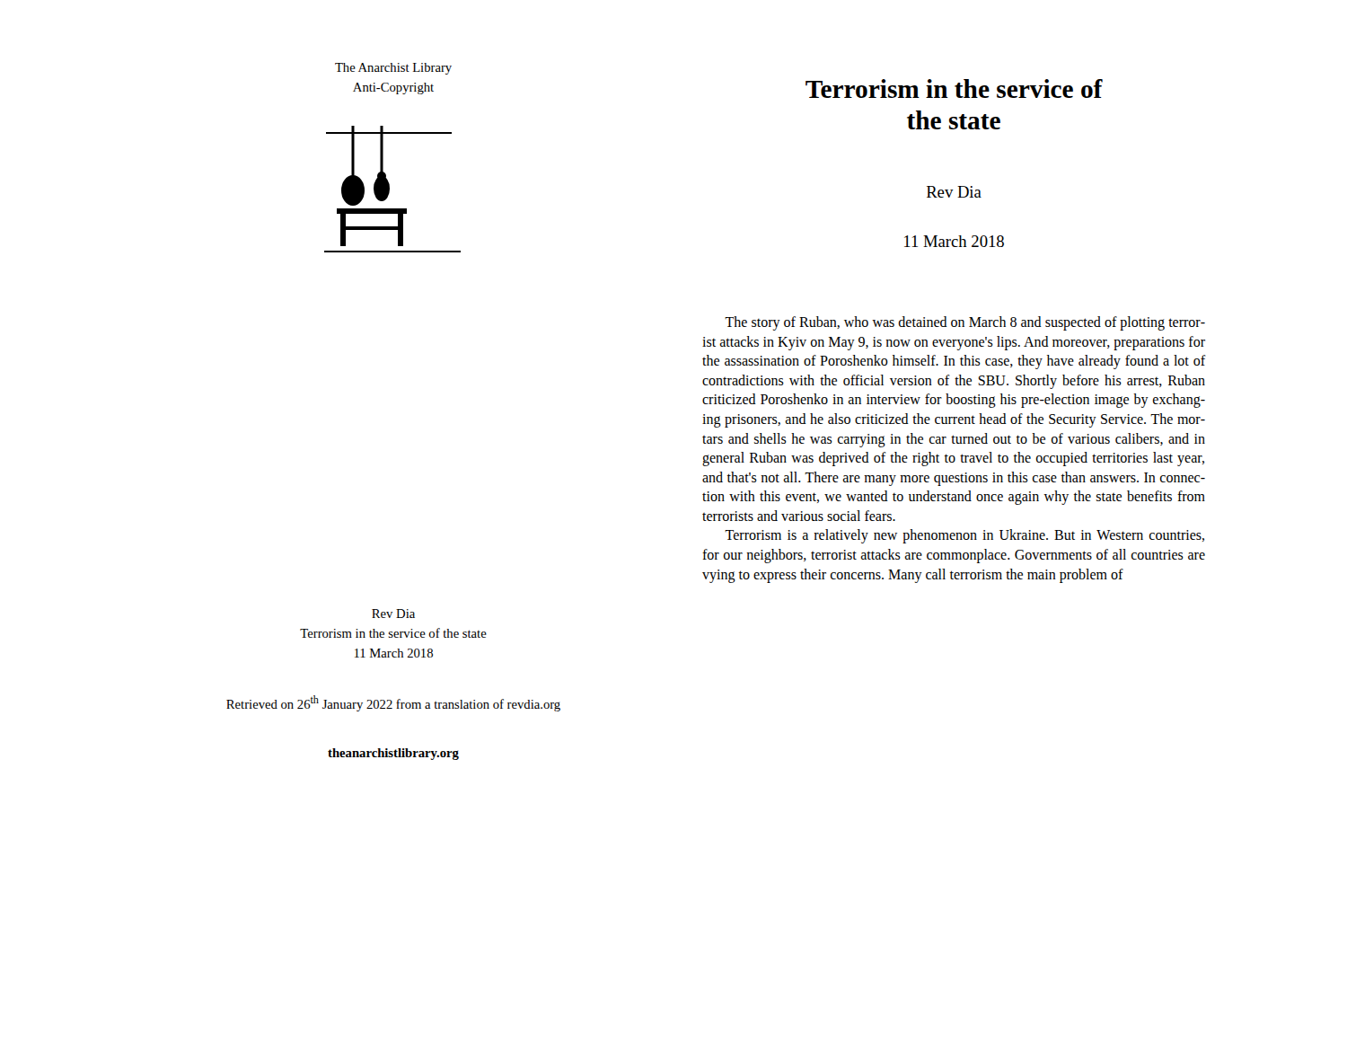The Anarchist Library
Anti-Copyright
Rev Dia
Terrorism in the service of the state
11 March 2018
Retrieved on 26th January 2022 from a translation of revdia.org
theanarchistlibrary.org
Terrorism in the service of
the state
Rev Dia
11 March 2018
The story of Ruban, who was detained on March 8 and suspected of plotting terrorist attacks in Kyiv on May 9, is now on everyone's lips. And moreover, preparations for the assassination of Poroshenko himself. In this case, they have already found a lot of contradictions with the official version of the SBU. Shortly before his arrest, Ruban criticized Poroshenko in an interview for boosting his pre-election image by exchanging prisoners, and he also criticized the current head of the Security Service. The mortars and shells he was carrying in the car turned out to be of various calibers, and in general Ruban was deprived of the right to travel to the occupied territories last year, and that's not all. There are many more questions in this case than answers. In connection with this event, we wanted to understand once again why the state benefits from terrorists and various social fears.
Terrorism is a relatively new phenomenon in Ukraine. But in Western countries, for our neighbors, terrorist attacks are commonplace. Governments of all countries are vying to express their concerns. Many call terrorism the main problem of